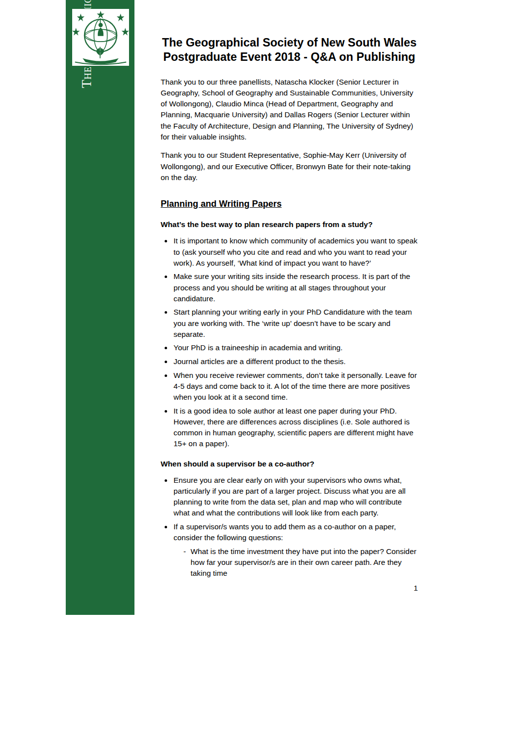The Geographical Society of New South Wales
The Geographical Society of New South Wales
Postgraduate Event 2018 - Q&A on Publishing
Thank you to our three panellists, Natascha Klocker (Senior Lecturer in Geography, School of Geography and Sustainable Communities, University of Wollongong), Claudio Minca (Head of Department, Geography and Planning, Macquarie University) and Dallas Rogers (Senior Lecturer within the Faculty of Architecture, Design and Planning, The University of Sydney) for their valuable insights.
Thank you to our Student Representative, Sophie-May Kerr (University of Wollongong), and our Executive Officer, Bronwyn Bate for their note-taking on the day.
Planning and Writing Papers
What’s the best way to plan research papers from a study?
It is important to know which community of academics you want to speak to (ask yourself who you cite and read and who you want to read your work). As yourself, ‘What kind of impact you want to have?’
Make sure your writing sits inside the research process. It is part of the process and you should be writing at all stages throughout your candidature.
Start planning your writing early in your PhD Candidature with the team you are working with. The ‘write up’ doesn’t have to be scary and separate.
Your PhD is a traineeship in academia and writing.
Journal articles are a different product to the thesis.
When you receive reviewer comments, don’t take it personally. Leave for 4-5 days and come back to it. A lot of the time there are more positives when you look at it a second time.
It is a good idea to sole author at least one paper during your PhD. However, there are differences across disciplines (i.e. Sole authored is common in human geography, scientific papers are different might have 15+ on a paper).
When should a supervisor be a co-author?
Ensure you are clear early on with your supervisors who owns what, particularly if you are part of a larger project. Discuss what you are all planning to write from the data set, plan and map who will contribute what and what the contributions will look like from each party.
If a supervisor/s wants you to add them as a co-author on a paper, consider the following questions:
What is the time investment they have put into the paper? Consider how far your supervisor/s are in their own career path. Are they taking time
1